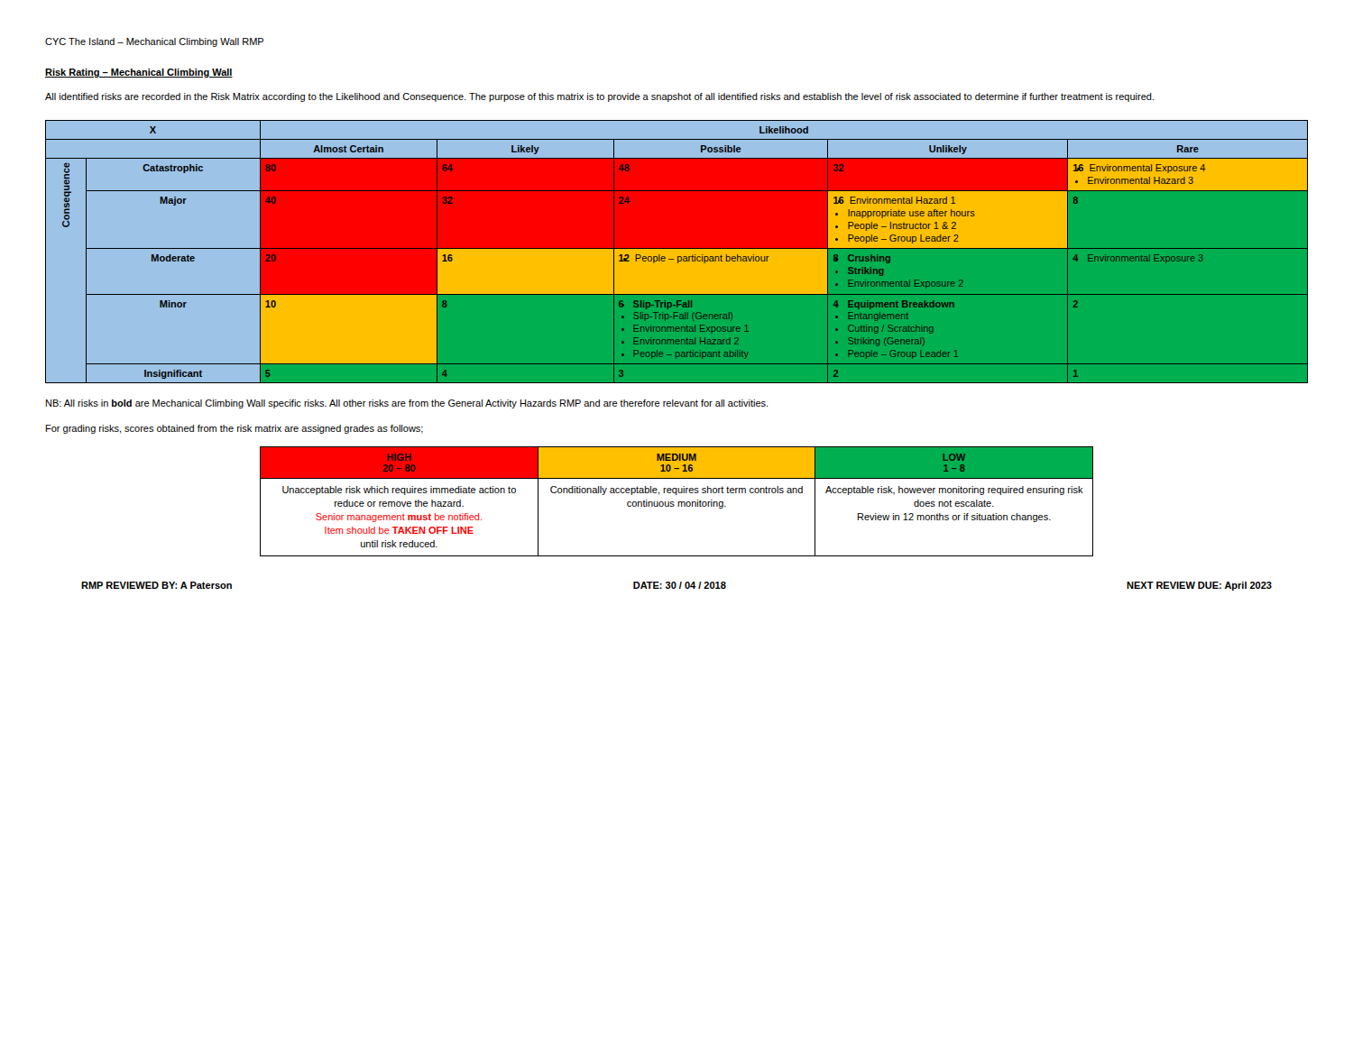CYC The Island – Mechanical Climbing Wall RMP
Risk Rating – Mechanical Climbing Wall
All identified risks are recorded in the Risk Matrix according to the Likelihood and Consequence. The purpose of this matrix is to provide a snapshot of all identified risks and establish the level of risk associated to determine if further treatment is required.
| X | Likelihood |
| --- | --- |
| | Almost Certain | Likely | Possible | Unlikely | Rare |
| Consequence | Catastrophic | 80 | 64 | 48 | 32 | 16 Environmental Exposure 4 Environmental Hazard 3 |
| Major | 40 | 32 | 24 | 16 Environmental Hazard 1 Inappropriate use after hours People – Instructor 1 & 2 People – Group Leader 2 | 8 |
| Moderate | 20 | 16 | 12 People – participant behaviour | 8 Crushing Striking Environmental Exposure 2 | 4 Environmental Exposure 3 |
| Minor | 10 | 8 | 6 Slip-Trip-Fall Slip-Trip-Fall (General) Environmental Exposure 1 Environmental Hazard 2 People – participant ability | 4 Equipment Breakdown Entanglement Cutting / Scratching Striking (General) People – Group Leader 1 | 2 |
| Insignificant | 5 | 4 | 3 | 2 | 1 |
NB: All risks in bold are Mechanical Climbing Wall specific risks. All other risks are from the General Activity Hazards RMP and are therefore relevant for all activities.
For grading risks, scores obtained from the risk matrix are assigned grades as follows;
| HIGH 20 – 80 | MEDIUM 10 – 16 | LOW 1 – 8 |
| --- | --- | --- |
| Unacceptable risk which requires immediate action to reduce or remove the hazard. Senior management must be notified. Item should be TAKEN OFF LINE until risk reduced. | Conditionally acceptable, requires short term controls and continuous monitoring. | Acceptable risk, however monitoring required ensuring risk does not escalate. Review in 12 months or if situation changes. |
RMP REVIEWED BY: A Paterson DATE: 30 / 04 / 2018 NEXT REVIEW DUE: April 2023